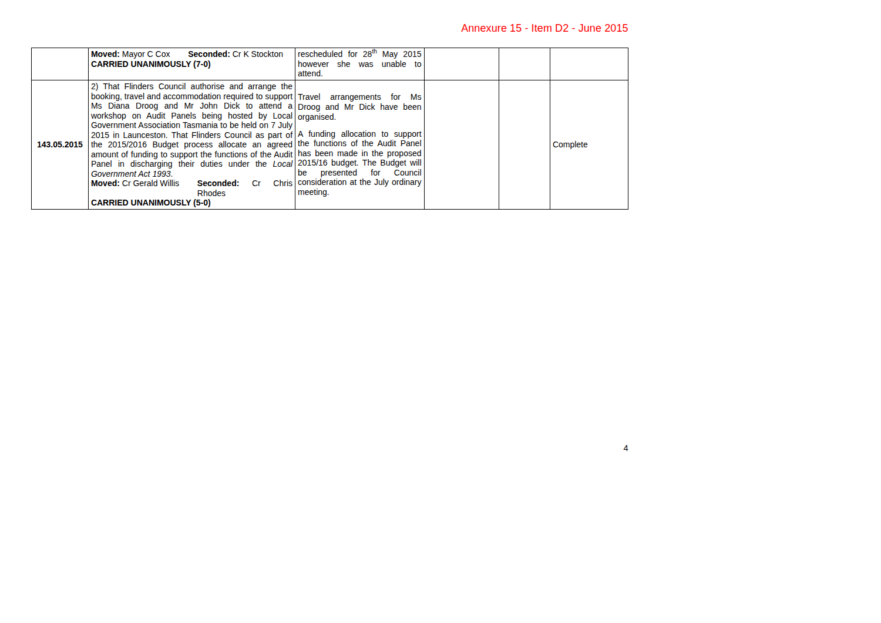Annexure 15 - Item D2 - June 2015
| | Moved: Mayor C Cox Seconded: Cr K Stockton CARRIED UNANIMOUSLY (7-0) | rescheduled for 28 th May 2015 however she was unable to attend. | | | |
| 143.05.2015 | 2) That Flinders Council authorise and arrange the booking, travel and accommodation required to support Ms Diana Droog and Mr John Dick to attend a workshop on Audit Panels being hosted by Local Government Association Tasmania to be held on 7 July 2015 in Launceston. That Flinders Council as part of the 2015/2016 Budget process allocate an agreed amount of funding to support the functions of the Audit Panel in discharging their duties under the Local Government Act 1993 . Moved: Cr Gerald Willis Seconded: Cr Chris Rhodes CARRIED UNANIMOUSLY (5-0) | Travel arrangements for Ms Droog and Mr Dick have been organised. A funding allocation to support the functions of the Audit Panel has been made in the proposed 2015/16 budget. The Budget will be presented for Council consideration at the July ordinary meeting. | | | Complete |
4